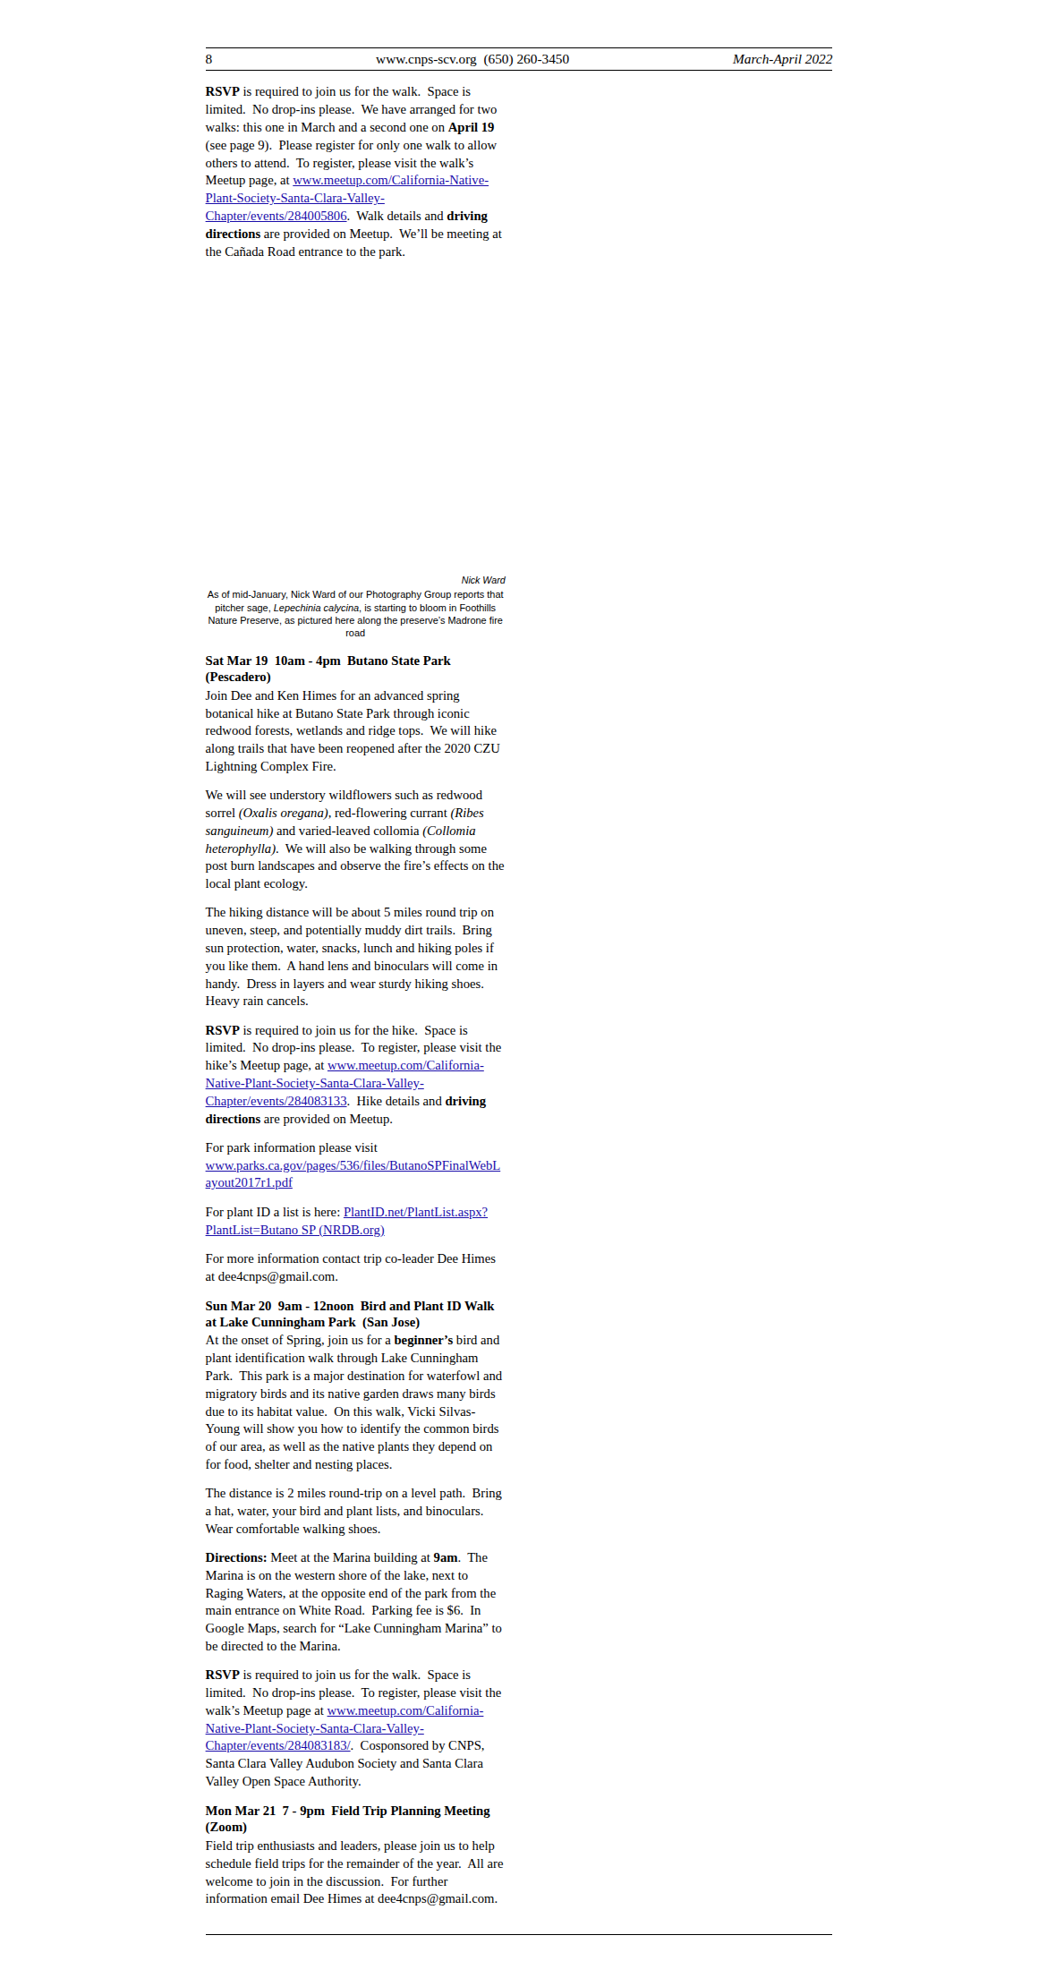8 www.cnps-scv.org (650) 260-3450 March-April 2022
RSVP is required to join us for the walk. Space is limited. No drop-ins please. We have arranged for two walks: this one in March and a second one on April 19 (see page 9). Please register for only one walk to allow others to attend. To register, please visit the walk’s Meetup page, at www.meetup.com/California-Native-Plant-Society-Santa-Clara-Valley-Chapter/events/284005806. Walk details and driving directions are provided on Meetup. We’ll be meeting at the Cañada Road entrance to the park.
Nick Ward
As of mid-January, Nick Ward of our Photography Group reports that pitcher sage, Lepechinia calycina, is starting to bloom in Foothills Nature Preserve, as pictured here along the preserve’s Madrone fire road
Sat Mar 19 10am - 4pm Butano State Park (Pescadero)
Join Dee and Ken Himes for an advanced spring botanical hike at Butano State Park through iconic redwood forests, wetlands and ridge tops. We will hike along trails that have been reopened after the 2020 CZU Lightning Complex Fire.
We will see understory wildflowers such as redwood sorrel (Oxalis oregana), red-flowering currant (Ribes sanguineum) and varied-leaved collomia (Collomia heterophylla). We will also be walking through some post burn landscapes and observe the fire’s effects on the local plant ecology.
The hiking distance will be about 5 miles round trip on uneven, steep, and potentially muddy dirt trails. Bring sun protection, water, snacks, lunch and hiking poles if you like them. A hand lens and binoculars will come in handy. Dress in layers and wear sturdy hiking shoes. Heavy rain cancels.
RSVP is required to join us for the hike. Space is limited. No drop-ins please. To register, please visit the hike’s Meetup page, at www.meetup.com/California-Native-Plant-Society-Santa-Clara-Valley-Chapter/events/284083133. Hike details and driving directions are provided on Meetup.
For park information please visit www.parks.ca.gov/pages/536/files/ButanoSPFinalWebLayout2017r1.pdf
For plant ID a list is here: PlantID.net/PlantList.aspx?PlantList=Butano SP (NRDB.org)
For more information contact trip co-leader Dee Himes at dee4cnps@gmail.com.
Sun Mar 20 9am - 12noon Bird and Plant ID Walk at Lake Cunningham Park (San Jose)
At the onset of Spring, join us for a beginner’s bird and plant identification walk through Lake Cunningham Park. This park is a major destination for waterfowl and migratory birds and its native garden draws many birds due to its habitat value. On this walk, Vicki Silvas-Young will show you how to identify the common birds of our area, as well as the native plants they depend on for food, shelter and nesting places.
The distance is 2 miles round-trip on a level path. Bring a hat, water, your bird and plant lists, and binoculars. Wear comfortable walking shoes.
Directions: Meet at the Marina building at 9am. The Marina is on the western shore of the lake, next to Raging Waters, at the opposite end of the park from the main entrance on White Road. Parking fee is $6. In Google Maps, search for “Lake Cunningham Marina” to be directed to the Marina.
RSVP is required to join us for the walk. Space is limited. No drop-ins please. To register, please visit the walk’s Meetup page at www.meetup.com/California-Native-Plant-Society-Santa-Clara-Valley-Chapter/events/284083183/. Cosponsored by CNPS, Santa Clara Valley Audubon Society and Santa Clara Valley Open Space Authority.
Mon Mar 21 7 - 9pm Field Trip Planning Meeting (Zoom)
Field trip enthusiasts and leaders, please join us to help schedule field trips for the remainder of the year. All are welcome to join in the discussion. For further information email Dee Himes at dee4cnps@gmail.com.